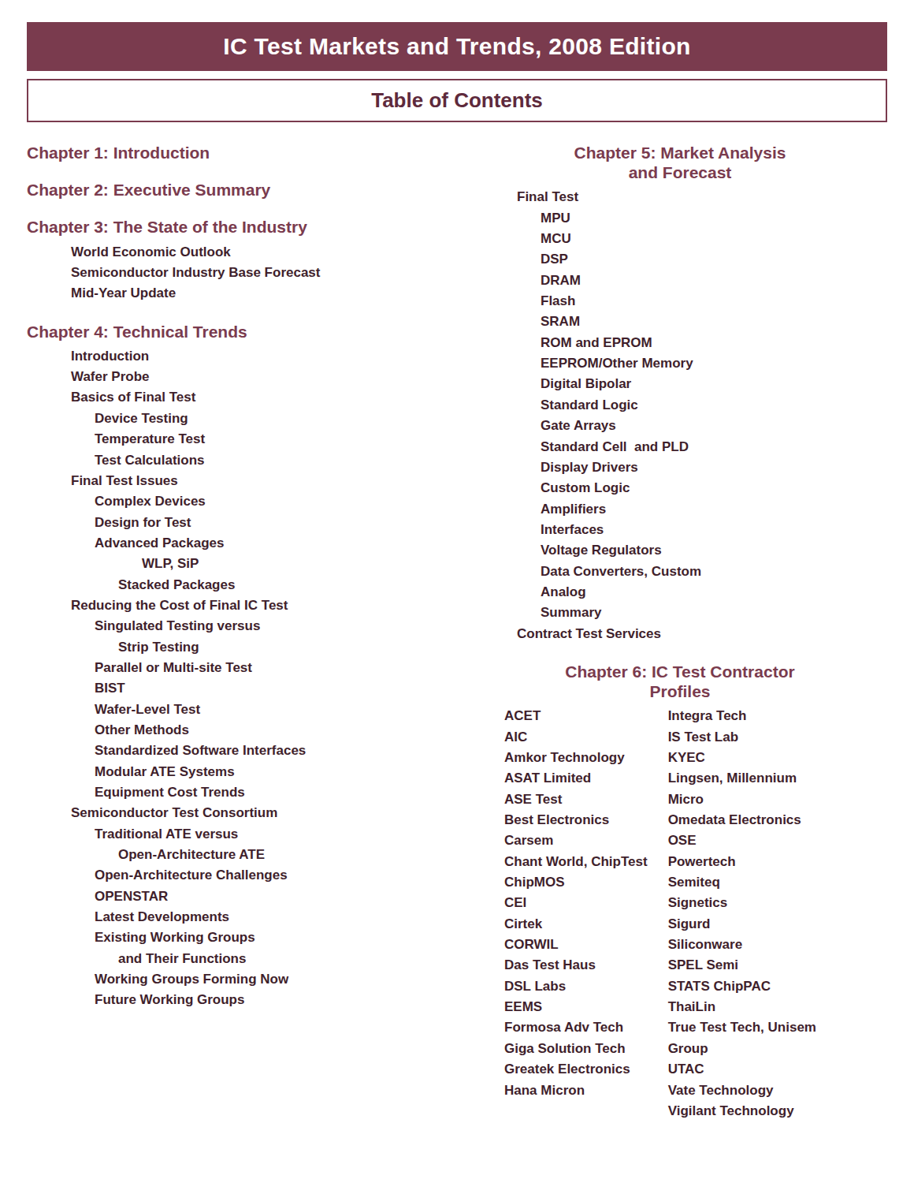IC Test Markets and Trends, 2008 Edition
Table of Contents
Chapter 1: Introduction
Chapter 2: Executive Summary
Chapter 3: The State of the Industry
World Economic Outlook
Semiconductor Industry Base Forecast
Mid-Year Update
Chapter 4: Technical Trends
Introduction
Wafer Probe
Basics of Final Test
Device Testing
Temperature Test
Test Calculations
Final Test Issues
Complex Devices
Design for Test
Advanced Packages
WLP, SiP
Stacked Packages
Reducing the Cost of Final IC Test
Singulated Testing versusStrip Testing
Parallel or Multi-site Test
BIST
Wafer-Level Test
Other Methods
Standardized Software Interfaces
Modular ATE Systems
Equipment Cost Trends
Semiconductor Test Consortium
Traditional ATE versusOpen-Architecture ATE
Open-Architecture Challenges
OPENSTAR
Latest Developments
Existing Working Groupsand Their Functions
Working Groups Forming Now
Future Working Groups
Chapter 5: Market Analysis
and Forecast
Final Test
MPU
MCU
DSP
DRAM
Flash
SRAM
ROM and EPROM
EEPROM/Other Memory
Digital Bipolar
Standard Logic
Gate Arrays
Standard Cell and PLD
Display Drivers
Custom Logic
Amplifiers
Interfaces
Voltage Regulators
Data Converters, CustomAnalog
Summary
Contract Test Services
Chapter 6: IC Test Contractor
Profiles
ACET
AIC
Amkor Technology
ASAT Limited
ASE Test
Best Electronics
Carsem
Chant World, ChipTest
ChipMOS
CEI
Cirtek
CORWIL
Das Test Haus
DSL Labs
EEMS
Formosa Adv Tech
Giga Solution Tech
Greatek Electronics
Hana Micron
Integra Tech
IS Test Lab
KYEC
Lingsen, MillenniumMicro
Omedata Electronics
OSE
Powertech
Semiteq
Signetics
Sigurd
Siliconware
SPEL Semi
STATS ChipPAC
ThaiLin
True Test Tech, UnisemGroup
UTAC
Vate Technology
Vigilant Technology